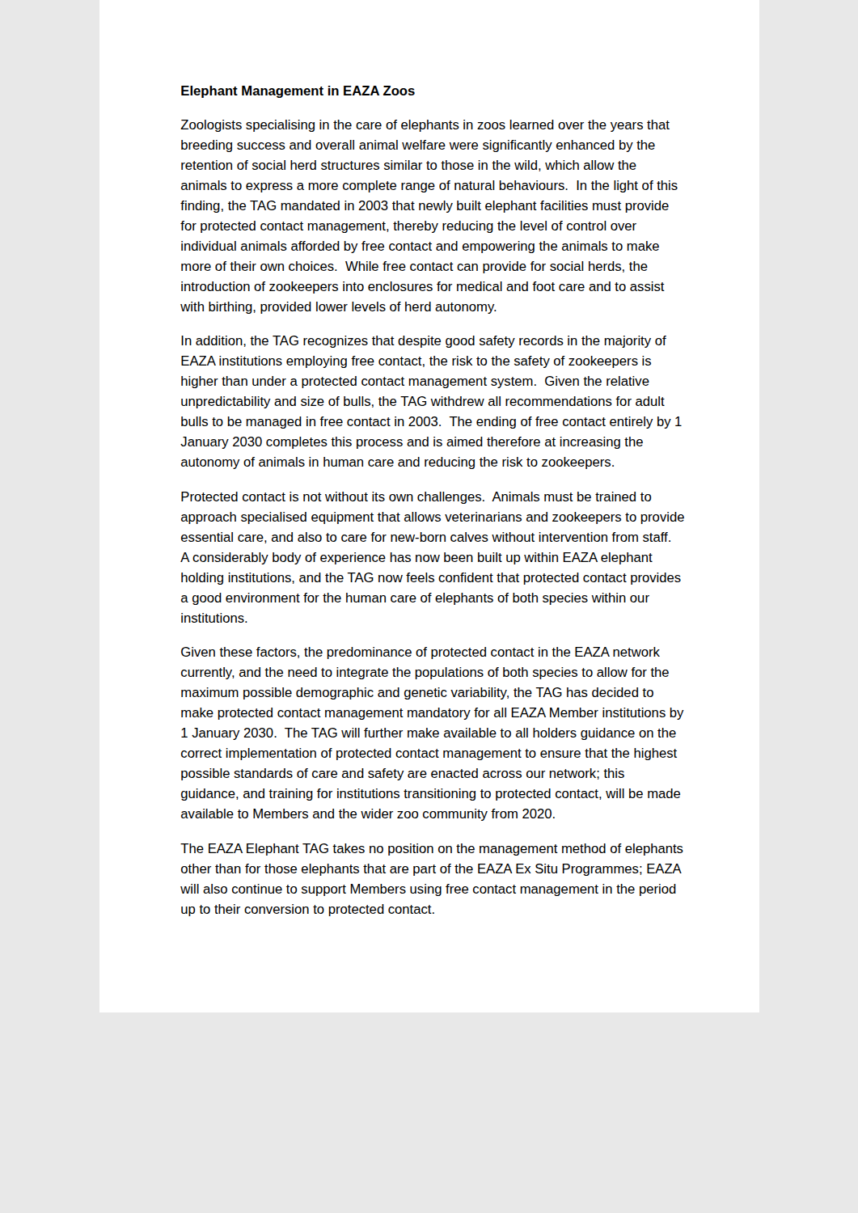Elephant Management in EAZA Zoos
Zoologists specialising in the care of elephants in zoos learned over the years that breeding success and overall animal welfare were significantly enhanced by the retention of social herd structures similar to those in the wild, which allow the animals to express a more complete range of natural behaviours. In the light of this finding, the TAG mandated in 2003 that newly built elephant facilities must provide for protected contact management, thereby reducing the level of control over individual animals afforded by free contact and empowering the animals to make more of their own choices. While free contact can provide for social herds, the introduction of zookeepers into enclosures for medical and foot care and to assist with birthing, provided lower levels of herd autonomy.
In addition, the TAG recognizes that despite good safety records in the majority of EAZA institutions employing free contact, the risk to the safety of zookeepers is higher than under a protected contact management system. Given the relative unpredictability and size of bulls, the TAG withdrew all recommendations for adult bulls to be managed in free contact in 2003. The ending of free contact entirely by 1 January 2030 completes this process and is aimed therefore at increasing the autonomy of animals in human care and reducing the risk to zookeepers.
Protected contact is not without its own challenges. Animals must be trained to approach specialised equipment that allows veterinarians and zookeepers to provide essential care, and also to care for new-born calves without intervention from staff. A considerably body of experience has now been built up within EAZA elephant holding institutions, and the TAG now feels confident that protected contact provides a good environment for the human care of elephants of both species within our institutions.
Given these factors, the predominance of protected contact in the EAZA network currently, and the need to integrate the populations of both species to allow for the maximum possible demographic and genetic variability, the TAG has decided to make protected contact management mandatory for all EAZA Member institutions by 1 January 2030. The TAG will further make available to all holders guidance on the correct implementation of protected contact management to ensure that the highest possible standards of care and safety are enacted across our network; this guidance, and training for institutions transitioning to protected contact, will be made available to Members and the wider zoo community from 2020.
The EAZA Elephant TAG takes no position on the management method of elephants other than for those elephants that are part of the EAZA Ex Situ Programmes; EAZA will also continue to support Members using free contact management in the period up to their conversion to protected contact.